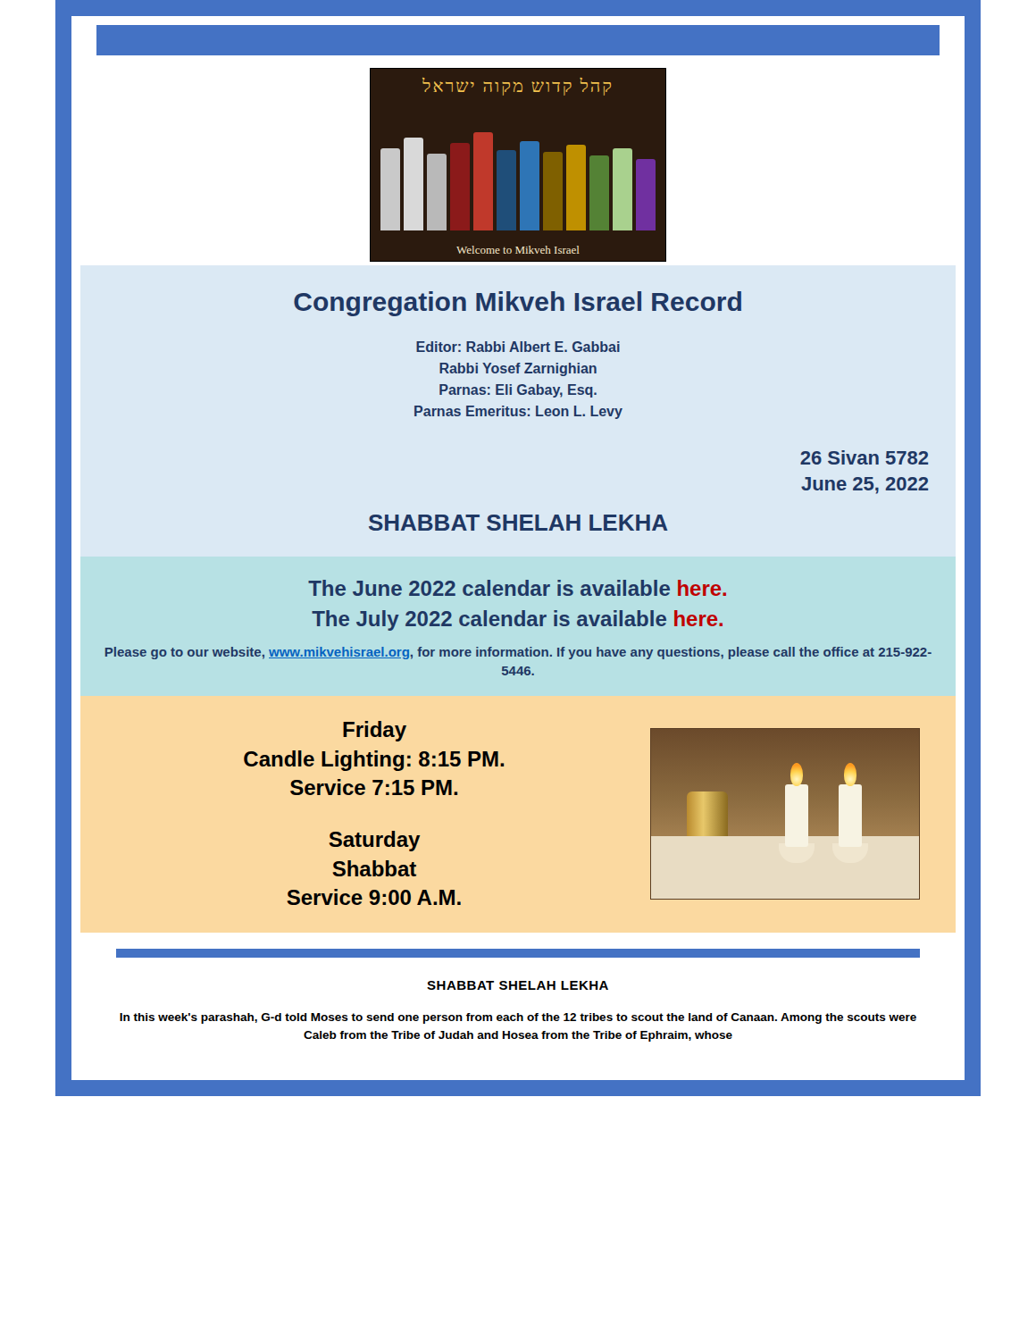קהל קדוש מקוה ישראל
Welcome to Mikveh Israel
Congregation Mikveh Israel Record
Editor: Rabbi Albert E. Gabbai
Rabbi Yosef Zarnighian
Parnas: Eli Gabay, Esq.
Parnas Emeritus: Leon L. Levy
26 Sivan 5782
June 25, 2022
SHABBAT SHELAH LEKHA
The June 2022 calendar is available here.
The July 2022 calendar is available here.
Please go to our website, www.mikvehisrael.org, for more information. If you have any questions, please call the office at 215-922-5446.
Friday
Candle Lighting: 8:15 PM.
Service 7:15 PM.
Saturday
Shabbat
Service 9:00 A.M.
SHABBAT SHELAH LEKHA
In this week's parashah, G-d told Moses to send one person from each of the 12 tribes to scout the land of Canaan. Among the scouts were Caleb from the Tribe of Judah and Hosea from the Tribe of Ephraim, whose